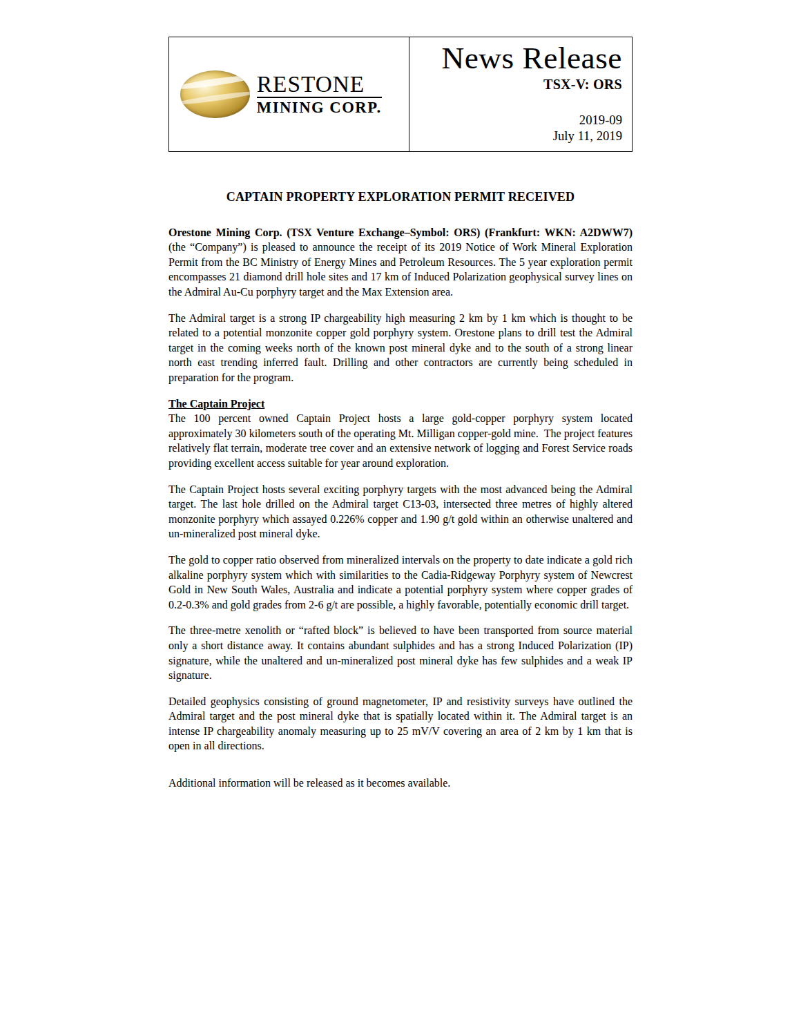RESTONE
MINING CORP.
News Release
TSX-V: ORS
2019-09
July 11, 2019
CAPTAIN PROPERTY EXPLORATION PERMIT RECEIVED
Orestone Mining Corp. (TSX Venture Exchange–Symbol: ORS) (Frankfurt: WKN: A2DWW7) (the “Company”) is pleased to announce the receipt of its 2019 Notice of Work Mineral Exploration Permit from the BC Ministry of Energy Mines and Petroleum Resources. The 5 year exploration permit encompasses 21 diamond drill hole sites and 17 km of Induced Polarization geophysical survey lines on the Admiral Au-Cu porphyry target and the Max Extension area.
The Admiral target is a strong IP chargeability high measuring 2 km by 1 km which is thought to be related to a potential monzonite copper gold porphyry system. Orestone plans to drill test the Admiral target in the coming weeks north of the known post mineral dyke and to the south of a strong linear north east trending inferred fault. Drilling and other contractors are currently being scheduled in preparation for the program.
The Captain Project
The 100 percent owned Captain Project hosts a large gold-copper porphyry system located approximately 30 kilometers south of the operating Mt. Milligan copper-gold mine. The project features relatively flat terrain, moderate tree cover and an extensive network of logging and Forest Service roads providing excellent access suitable for year around exploration.
The Captain Project hosts several exciting porphyry targets with the most advanced being the Admiral target. The last hole drilled on the Admiral target C13-03, intersected three metres of highly altered monzonite porphyry which assayed 0.226% copper and 1.90 g/t gold within an otherwise unaltered and un-mineralized post mineral dyke.
The gold to copper ratio observed from mineralized intervals on the property to date indicate a gold rich alkaline porphyry system which with similarities to the Cadia-Ridgeway Porphyry system of Newcrest Gold in New South Wales, Australia and indicate a potential porphyry system where copper grades of 0.2-0.3% and gold grades from 2-6 g/t are possible, a highly favorable, potentially economic drill target.
The three-metre xenolith or “rafted block” is believed to have been transported from source material only a short distance away. It contains abundant sulphides and has a strong Induced Polarization (IP) signature, while the unaltered and un-mineralized post mineral dyke has few sulphides and a weak IP signature.
Detailed geophysics consisting of ground magnetometer, IP and resistivity surveys have outlined the Admiral target and the post mineral dyke that is spatially located within it. The Admiral target is an intense IP chargeability anomaly measuring up to 25 mV/V covering an area of 2 km by 1 km that is open in all directions.
Additional information will be released as it becomes available.